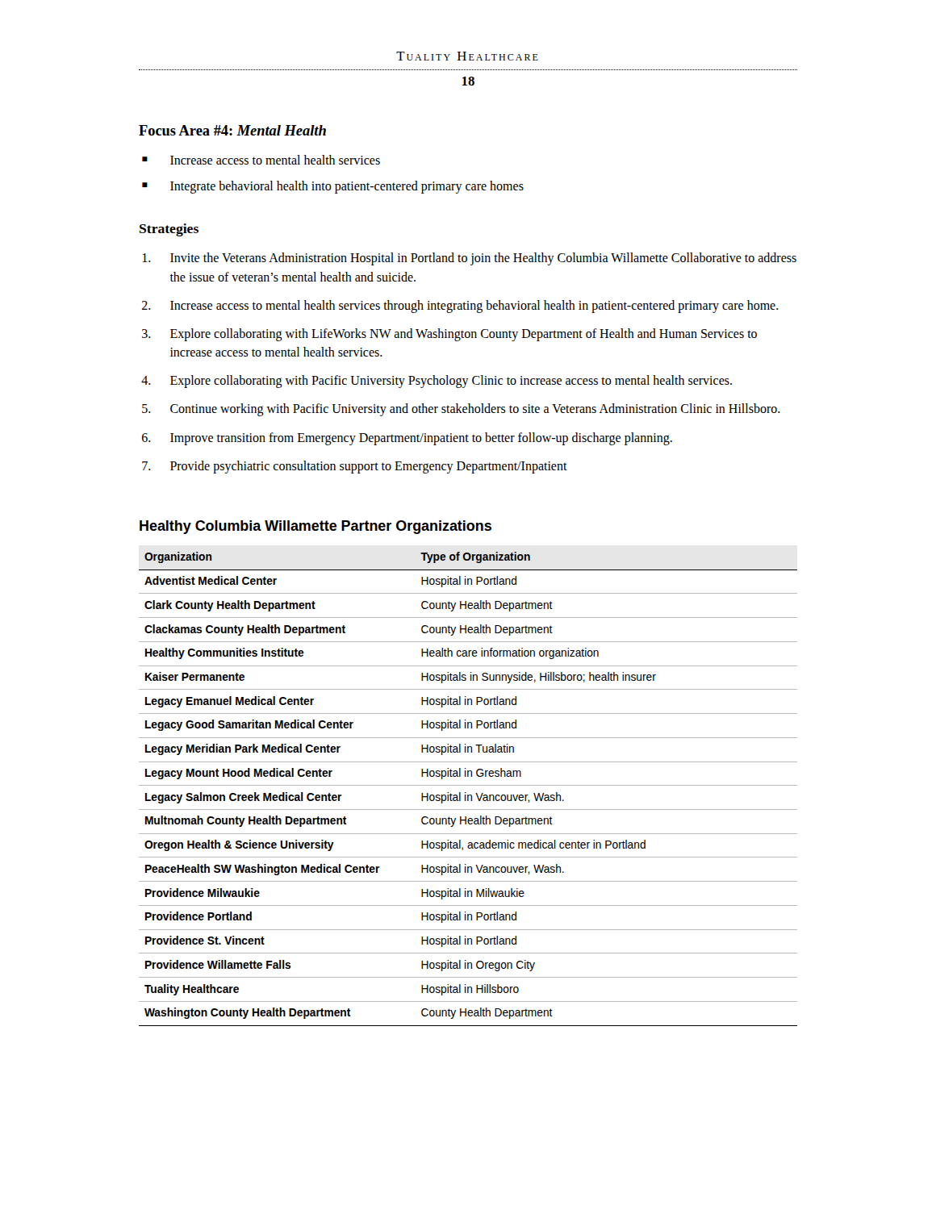Tuality Healthcare
18
Focus Area #4: Mental Health
Increase access to mental health services
Integrate behavioral health into patient-centered primary care homes
Strategies
Invite the Veterans Administration Hospital in Portland to join the Healthy Columbia Willamette Collaborative to address the issue of veteran’s mental health and suicide.
Increase access to mental health services through integrating behavioral health in patient-centered primary care home.
Explore collaborating with LifeWorks NW and Washington County Department of Health and Human Services to increase access to mental health services.
Explore collaborating with Pacific University Psychology Clinic to increase access to mental health services.
Continue working with Pacific University and other stakeholders to site a Veterans Administration Clinic in Hillsboro.
Improve transition from Emergency Department/inpatient to better follow-up discharge planning.
Provide psychiatric consultation support to Emergency Department/Inpatient
Healthy Columbia Willamette Partner Organizations
| Organization | Type of Organization |
| --- | --- |
| Adventist Medical Center | Hospital in Portland |
| Clark County Health Department | County Health Department |
| Clackamas County Health Department | County Health Department |
| Healthy Communities Institute | Health care information organization |
| Kaiser Permanente | Hospitals in Sunnyside, Hillsboro; health insurer |
| Legacy Emanuel Medical Center | Hospital in Portland |
| Legacy Good Samaritan Medical Center | Hospital in Portland |
| Legacy Meridian Park Medical Center | Hospital in Tualatin |
| Legacy Mount Hood Medical Center | Hospital in Gresham |
| Legacy Salmon Creek Medical Center | Hospital in Vancouver, Wash. |
| Multnomah County Health Department | County Health Department |
| Oregon Health & Science University | Hospital, academic medical center in Portland |
| PeaceHealth SW Washington Medical Center | Hospital in Vancouver, Wash. |
| Providence Milwaukie | Hospital in Milwaukie |
| Providence Portland | Hospital in Portland |
| Providence St. Vincent | Hospital in Portland |
| Providence Willamette Falls | Hospital in Oregon City |
| Tuality Healthcare | Hospital in Hillsboro |
| Washington County Health Department | County Health Department |